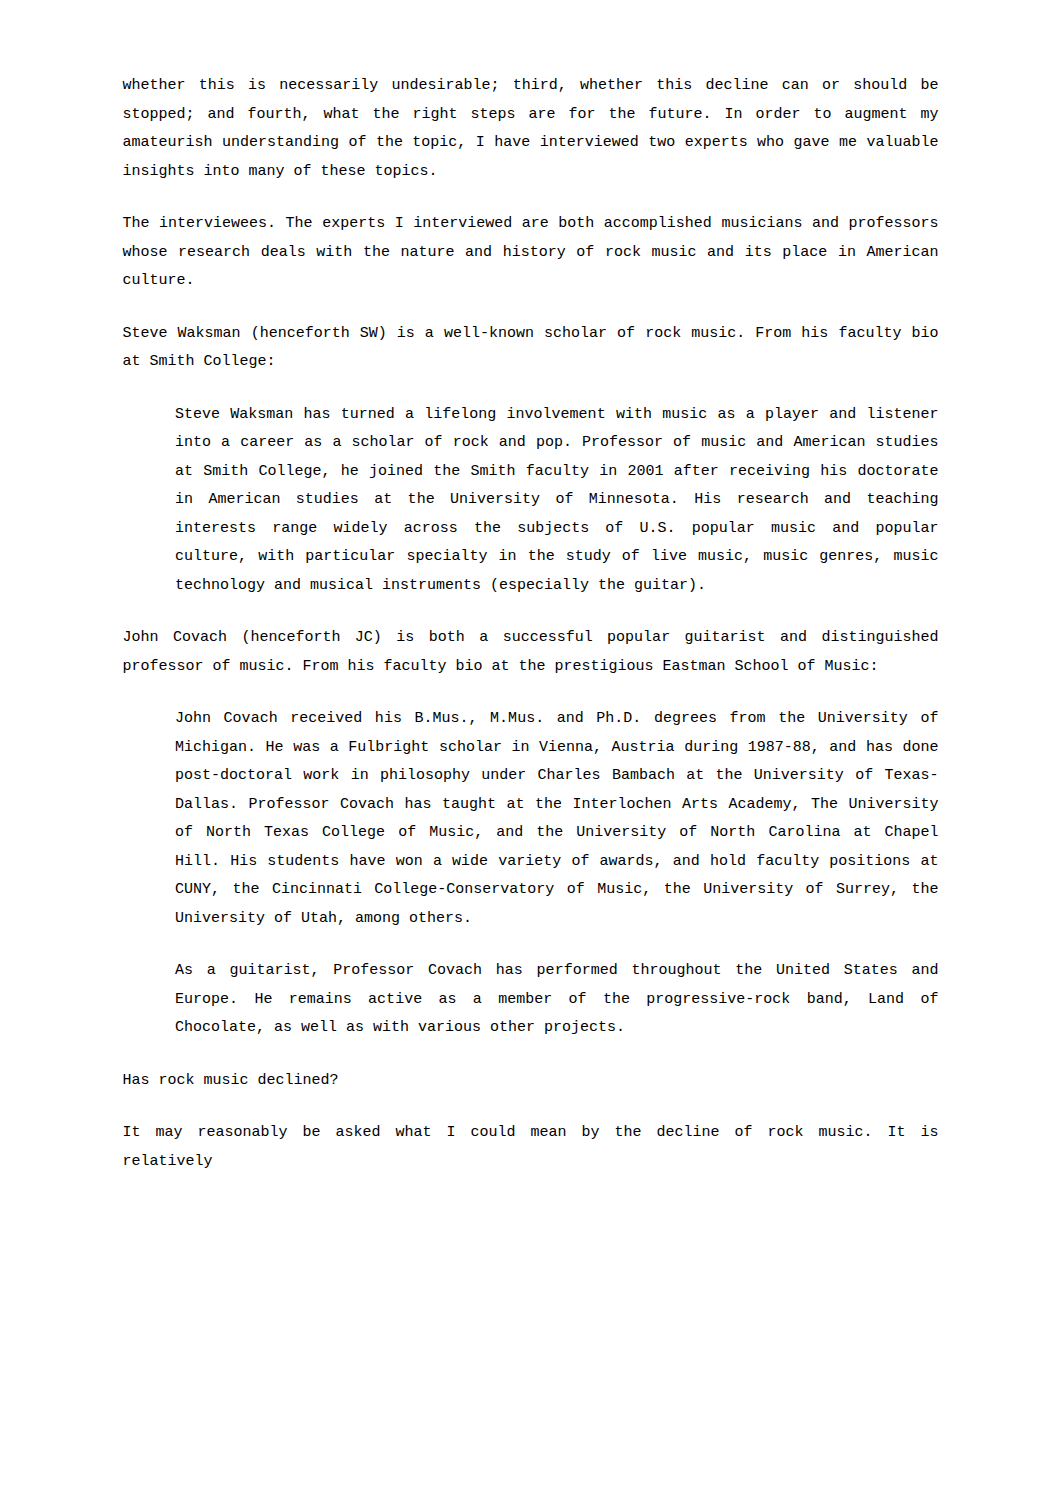whether this is necessarily undesirable; third, whether this decline can or should be stopped; and fourth, what the right steps are for the future. In order to augment my amateurish understanding of the topic, I have interviewed two experts who gave me valuable insights into many of these topics.
The interviewees. The experts I interviewed are both accomplished musicians and professors whose research deals with the nature and history of rock music and its place in American culture.
Steve Waksman (henceforth SW) is a well-known scholar of rock music. From his faculty bio at Smith College:
Steve Waksman has turned a lifelong involvement with music as a player and listener into a career as a scholar of rock and pop. Professor of music and American studies at Smith College, he joined the Smith faculty in 2001 after receiving his doctorate in American studies at the University of Minnesota. His research and teaching interests range widely across the subjects of U.S. popular music and popular culture, with particular specialty in the study of live music, music genres, music technology and musical instruments (especially the guitar).
John Covach (henceforth JC) is both a successful popular guitarist and distinguished professor of music. From his faculty bio at the prestigious Eastman School of Music:
John Covach received his B.Mus., M.Mus. and Ph.D. degrees from the University of Michigan. He was a Fulbright scholar in Vienna, Austria during 1987-88, and has done post-doctoral work in philosophy under Charles Bambach at the University of Texas-Dallas. Professor Covach has taught at the Interlochen Arts Academy, The University of North Texas College of Music, and the University of North Carolina at Chapel Hill. His students have won a wide variety of awards, and hold faculty positions at CUNY, the Cincinnati College-Conservatory of Music, the University of Surrey, the University of Utah, among others.
As a guitarist, Professor Covach has performed throughout the United States and Europe. He remains active as a member of the progressive-rock band, Land of Chocolate, as well as with various other projects.
Has rock music declined?
It may reasonably be asked what I could mean by the decline of rock music. It is relatively